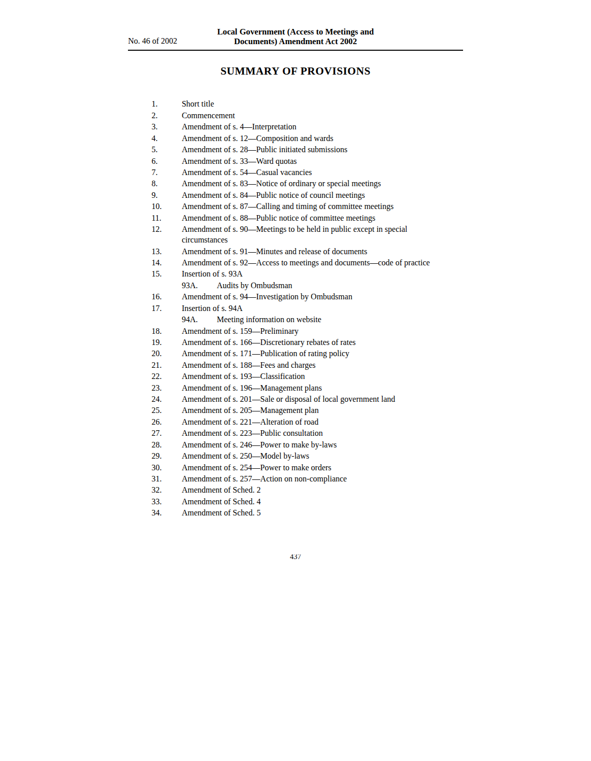No. 46 of 2002
Local Government (Access to Meetings and
Documents) Amendment Act 2002
SUMMARY OF PROVISIONS
| 1. | Short title |
| 2. | Commencement |
| 3. | Amendment of s. 4—Interpretation |
| 4. | Amendment of s. 12—Composition and wards |
| 5. | Amendment of s. 28—Public initiated submissions |
| 6. | Amendment of s. 33—Ward quotas |
| 7. | Amendment of s. 54—Casual vacancies |
| 8. | Amendment of s. 83—Notice of ordinary or special meetings |
| 9. | Amendment of s. 84—Public notice of council meetings |
| 10. | Amendment of s. 87—Calling and timing of committee meetings |
| 11. | Amendment of s. 88—Public notice of committee meetings |
| 12. | Amendment of s. 90—Meetings to be held in public except in special circumstances |
| 13. | Amendment of s. 91—Minutes and release of documents |
| 14. | Amendment of s. 92—Access to meetings and documents—code of practice |
| 15. | Insertion of s. 93A |
| | 93A. Audits by Ombudsman |
| 16. | Amendment of s. 94—Investigation by Ombudsman |
| 17. | Insertion of s. 94A |
| | 94A. Meeting information on website |
| 18. | Amendment of s. 159—Preliminary |
| 19. | Amendment of s. 166—Discretionary rebates of rates |
| 20. | Amendment of s. 171—Publication of rating policy |
| 21. | Amendment of s. 188—Fees and charges |
| 22. | Amendment of s. 193—Classification |
| 23. | Amendment of s. 196—Management plans |
| 24. | Amendment of s. 201—Sale or disposal of local government land |
| 25. | Amendment of s. 205—Management plan |
| 26. | Amendment of s. 221—Alteration of road |
| 27. | Amendment of s. 223—Public consultation |
| 28. | Amendment of s. 246—Power to make by-laws |
| 29. | Amendment of s. 250—Model by-laws |
| 30. | Amendment of s. 254—Power to make orders |
| 31. | Amendment of s. 257—Action on non-compliance |
| 32. | Amendment of Sched. 2 |
| 33. | Amendment of Sched. 4 |
| 34. | Amendment of Sched. 5 |
437